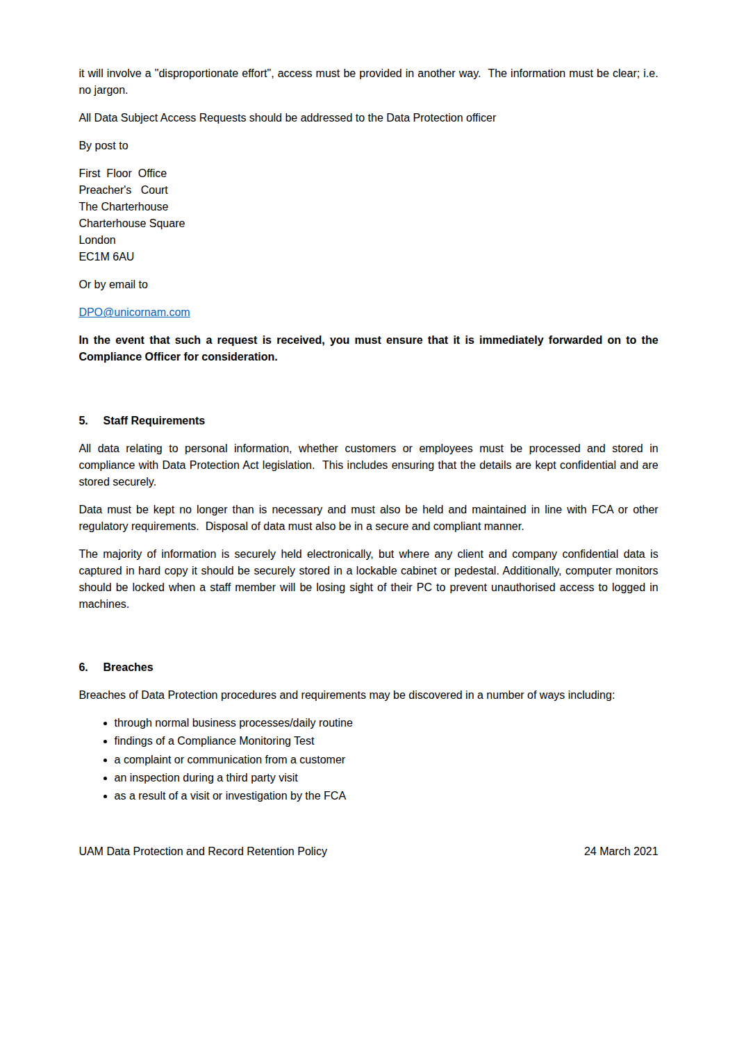it will involve a "disproportionate effort", access must be provided in another way. The information must be clear; i.e. no jargon.
All Data Subject Access Requests should be addressed to the Data Protection officer
By post to
First Floor Office Preacher's Court The Charterhouse Charterhouse Square London EC1M 6AU
Or by email to
DPO@unicornam.com
In the event that such a request is received, you must ensure that it is immediately forwarded on to the Compliance Officer for consideration.
5. Staff Requirements
All data relating to personal information, whether customers or employees must be processed and stored in compliance with Data Protection Act legislation. This includes ensuring that the details are kept confidential and are stored securely.
Data must be kept no longer than is necessary and must also be held and maintained in line with FCA or other regulatory requirements. Disposal of data must also be in a secure and compliant manner.
The majority of information is securely held electronically, but where any client and company confidential data is captured in hard copy it should be securely stored in a lockable cabinet or pedestal. Additionally, computer monitors should be locked when a staff member will be losing sight of their PC to prevent unauthorised access to logged in machines.
6. Breaches
Breaches of Data Protection procedures and requirements may be discovered in a number of ways including:
through normal business processes/daily routine
findings of a Compliance Monitoring Test
a complaint or communication from a customer
an inspection during a third party visit
as a result of a visit or investigation by the FCA
UAM Data Protection and Record Retention Policy 24 March 2021